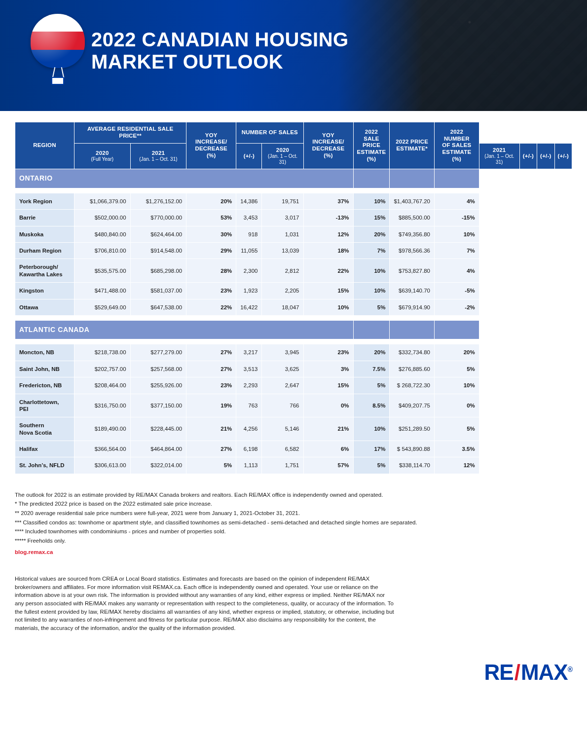2022 Canadian Housing
Market Outlook
| Region | Average Residential Sale Price** | YOY Increase/ Decrease (%) | Number of Sales | YOY Increase/ Decrease (%) | 2022 Sale Price Estimate (%) | 2022 Price Estimate* | 2022 Number of Sales Estimate (%) |
| --- | --- | --- | --- | --- | --- | --- | --- |
| 2020 (Full Year) | 2021 (Jan. 1 – Oct. 31) | (+/-) | 2020 (Jan. 1 – Oct. 31) | 2021 (Jan. 1 – Oct. 31) | (+/-) | (+/-) | (+/-) |
| Ontario | | | |
| York Region | $1,066,379.00 | $1,276,152.00 | 20% | 14,386 | 19,751 | 37% | 10% | $1,403,767.20 | 4% |
| Barrie | $502,000.00 | $770,000.00 | 53% | 3,453 | 3,017 | -13% | 15% | $885,500.00 | -15% |
| Muskoka | $480,840.00 | $624,464.00 | 30% | 918 | 1,031 | 12% | 20% | $749,356.80 | 10% |
| Durham Region | $706,810.00 | $914,548.00 | 29% | 11,055 | 13,039 | 18% | 7% | $978,566.36 | 7% |
| Peterborough/ Kawartha Lakes | $535,575.00 | $685,298.00 | 28% | 2,300 | 2,812 | 22% | 10% | $753,827.80 | 4% |
| Kingston | $471,488.00 | $581,037.00 | 23% | 1,923 | 2,205 | 15% | 10% | $639,140.70 | -5% |
| Ottawa | $529,649.00 | $647,538.00 | 22% | 16,422 | 18,047 | 10% | 5% | $679,914.90 | -2% |
| Atlantic Canada | | | |
| Moncton, NB | $218,738.00 | $277,279.00 | 27% | 3,217 | 3,945 | 23% | 20% | $332,734.80 | 20% |
| Saint John, NB | $202,757.00 | $257,568.00 | 27% | 3,513 | 3,625 | 3% | 7.5% | $276,885.60 | 5% |
| Fredericton, NB | $208,464.00 | $255,926.00 | 23% | 2,293 | 2,647 | 15% | 5% | $ 268,722.30 | 10% |
| Charlottetown, PEI | $316,750.00 | $377,150.00 | 19% | 763 | 766 | 0% | 8.5% | $409,207.75 | 0% |
| Southern Nova Scotia | $189,490.00 | $228,445.00 | 21% | 4,256 | 5,146 | 21% | 10% | $251,289.50 | 5% |
| Halifax | $366,564.00 | $464,864.00 | 27% | 6,198 | 6,582 | 6% | 17% | $ 543,890.88 | 3.5% |
| St. John’s, NFLD | $306,613.00 | $322,014.00 | 5% | 1,113 | 1,751 | 57% | 5% | $338,114.70 | 12% |
The outlook for 2022 is an estimate provided by RE/MAX Canada brokers and realtors. Each RE/MAX office is independently owned and operated.
* The predicted 2022 price is based on the 2022 estimated sale price increase.
** 2020 average residential sale price numbers were full-year, 2021 were from January 1, 2021-October 31, 2021.
*** Classified condos as: townhome or apartment style, and classified townhomes as semi-detached - semi-detached and detached single homes are separated.
**** Included townhomes with condominiums - prices and number of properties sold.
***** Freeholds only.
blog.remax.ca
Historical values are sourced from CREA or Local Board statistics. Estimates and forecasts are based on the opinion of independent RE/MAX broker/owners and affiliates. For more information visit REMAX.ca. Each office is independently owned and operated. Your use or reliance on the information above is at your own risk. The information is provided without any warranties of any kind, either express or implied. Neither RE/MAX nor any person associated with RE/MAX makes any warranty or representation with respect to the completeness, quality, or accuracy of the information. To the fullest extent provided by law, RE/MAX hereby disclaims all warranties of any kind, whether express or implied, statutory, or otherwise, including but not limited to any warranties of non-infringement and fitness for particular purpose. RE/MAX also disclaims any responsibility for the content, the materials, the accuracy of the information, and/or the quality of the information provided.
RE/MAX®